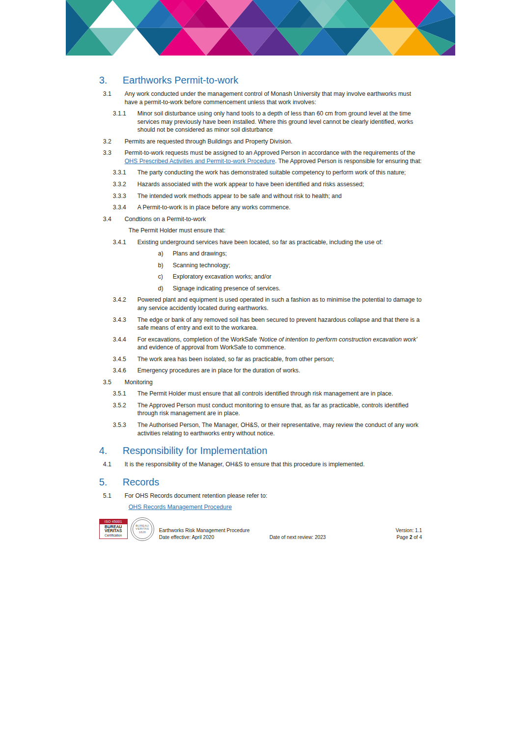3. Earthworks Permit-to-work
3.1
Any work conducted under the management control of Monash University that may involve earthworks must have a permit-to-work before commencement unless that work involves:
3.1.1
Minor soil disturbance using only hand tools to a depth of less than 60 cm from ground level at the time services may previously have been installed. Where this ground level cannot be clearly identified, works should not be considered as minor soil disturbance
3.2
Permits are requested through Buildings and Property Division.
3.3
Permit-to-work requests must be assigned to an Approved Person in accordance with the requirements of the OHS Prescribed Activities and Permit-to-work Procedure. The Approved Person is responsible for ensuring that:
3.3.1
The party conducting the work has demonstrated suitable competency to perform work of this nature;
3.3.2
Hazards associated with the work appear to have been identified and risks assessed;
3.3.3
The intended work methods appear to be safe and without risk to health; and
3.3.4
A Permit-to-work is in place before any works commence.
3.4
Condtions on a Permit-to-work
The Permit Holder must ensure that:
3.4.1
Existing underground services have been located, so far as practicable, including the use of:
a)
Plans and drawings;
b)
Scanning technology;
c)
Exploratory excavation works; and/or
d)
Signage indicating presence of services.
3.4.2
Powered plant and equipment is used operated in such a fashion as to minimise the potential to damage to any service accidently located during earthworks.
3.4.3
The edge or bank of any removed soil has been secured to prevent hazardous collapse and that there is a safe means of entry and exit to the workarea.
3.4.4
For excavations, completion of the WorkSafe ‘Notice of intention to perform construction excavation work’ and evidence of approval from WorkSafe to commence.
3.4.5
The work area has been isolated, so far as practicable, from other person;
3.4.6
Emergency procedures are in place for the duration of works.
3.5
Monitoring
3.5.1
The Permit Holder must ensure that all controls identified through risk management are in place.
3.5.2
The Approved Person must conduct monitoring to ensure that, as far as practicable, controls identified through risk management are in place.
3.5.3
The Authorised Person, The Manager, OH&S, or their representative, may review the conduct of any work activities relating to earthworks entry without notice.
4. Responsibility for Implementation
4.1
It is the responsibility of the Manager, OH&S to ensure that this procedure is implemented.
5. Records
5.1
For OHS Records document retention please refer to:
OHS Records Management Procedure
ISO 45001 BUREAU VERITAS Certification
BUREAU
VERITAS
1828
Earthworks Risk Management Procedure
Date effective: April 2020
Date of next review: 2023
Version: 1.1
Page 2 of 4